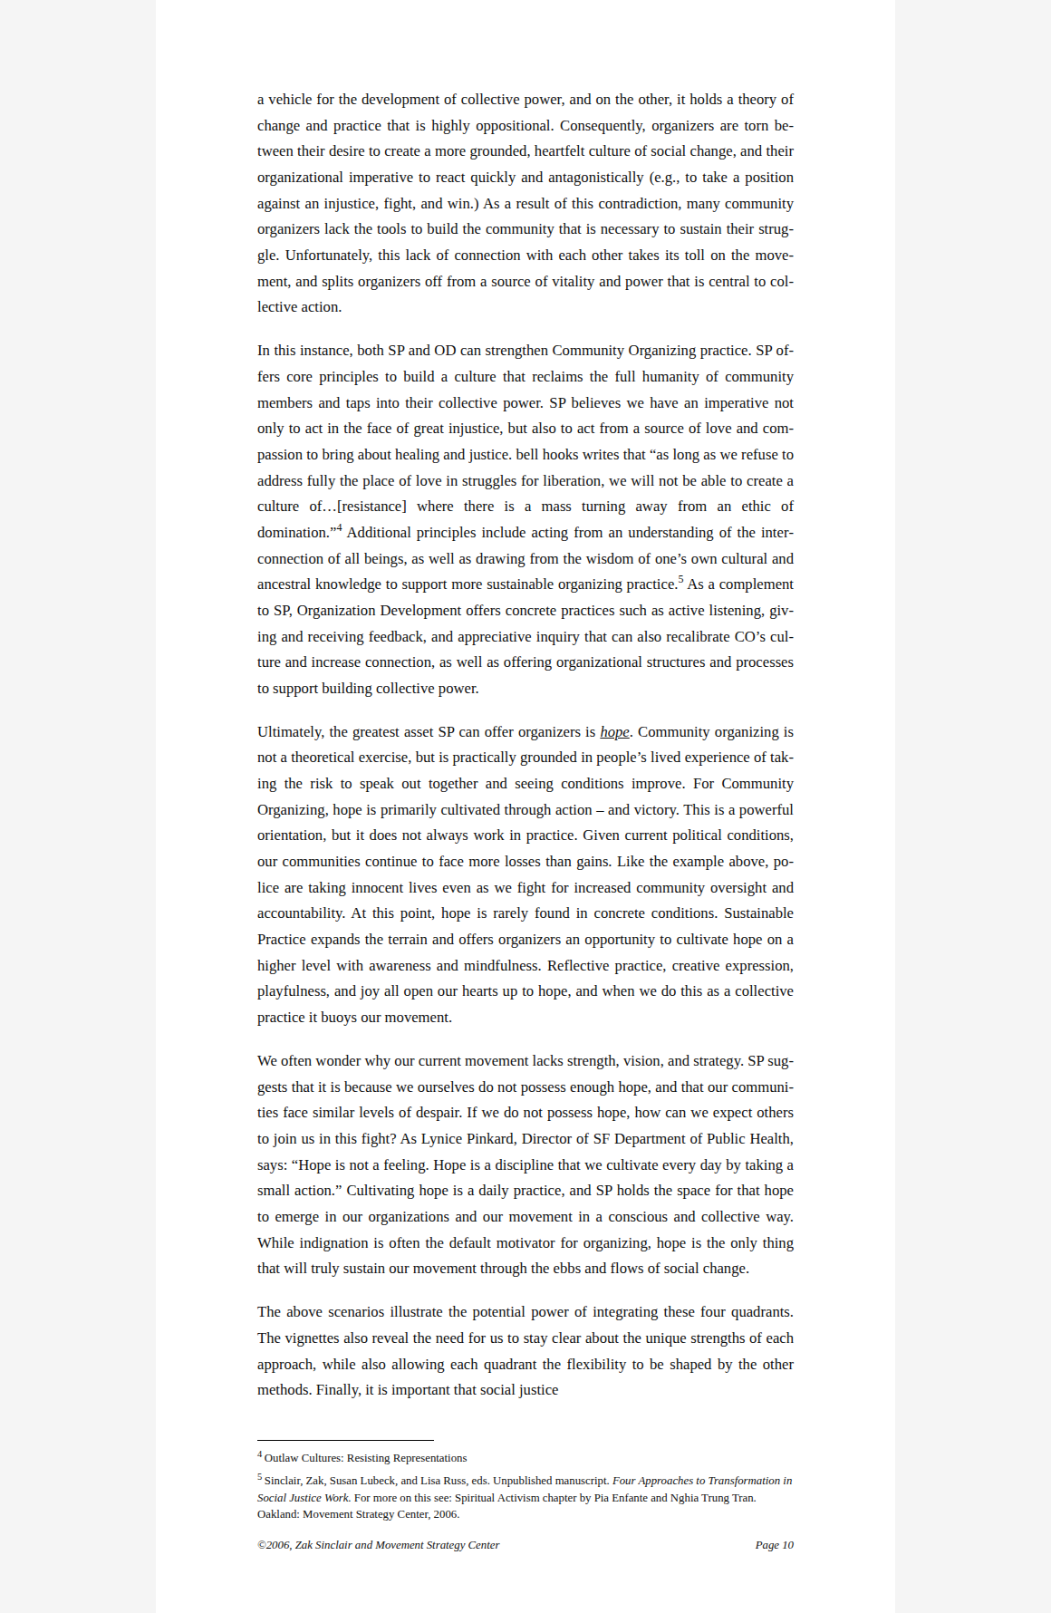a vehicle for the development of collective power, and on the other, it holds a theory of change and practice that is highly oppositional. Consequently, organizers are torn between their desire to create a more grounded, heartfelt culture of social change, and their organizational imperative to react quickly and antagonistically (e.g., to take a position against an injustice, fight, and win.) As a result of this contradiction, many community organizers lack the tools to build the community that is necessary to sustain their struggle. Unfortunately, this lack of connection with each other takes its toll on the movement, and splits organizers off from a source of vitality and power that is central to collective action.
In this instance, both SP and OD can strengthen Community Organizing practice. SP offers core principles to build a culture that reclaims the full humanity of community members and taps into their collective power. SP believes we have an imperative not only to act in the face of great injustice, but also to act from a source of love and compassion to bring about healing and justice. bell hooks writes that “as long as we refuse to address fully the place of love in struggles for liberation, we will not be able to create a culture of…[resistance] where there is a mass turning away from an ethic of domination.”4 Additional principles include acting from an understanding of the interconnection of all beings, as well as drawing from the wisdom of one’s own cultural and ancestral knowledge to support more sustainable organizing practice.5 As a complement to SP, Organization Development offers concrete practices such as active listening, giving and receiving feedback, and appreciative inquiry that can also recalibrate CO’s culture and increase connection, as well as offering organizational structures and processes to support building collective power.
Ultimately, the greatest asset SP can offer organizers is hope. Community organizing is not a theoretical exercise, but is practically grounded in people’s lived experience of taking the risk to speak out together and seeing conditions improve. For Community Organizing, hope is primarily cultivated through action – and victory. This is a powerful orientation, but it does not always work in practice. Given current political conditions, our communities continue to face more losses than gains. Like the example above, police are taking innocent lives even as we fight for increased community oversight and accountability. At this point, hope is rarely found in concrete conditions. Sustainable Practice expands the terrain and offers organizers an opportunity to cultivate hope on a higher level with awareness and mindfulness. Reflective practice, creative expression, playfulness, and joy all open our hearts up to hope, and when we do this as a collective practice it buoys our movement.
We often wonder why our current movement lacks strength, vision, and strategy. SP suggests that it is because we ourselves do not possess enough hope, and that our communities face similar levels of despair. If we do not possess hope, how can we expect others to join us in this fight? As Lynice Pinkard, Director of SF Department of Public Health, says: “Hope is not a feeling. Hope is a discipline that we cultivate every day by taking a small action.” Cultivating hope is a daily practice, and SP holds the space for that hope to emerge in our organizations and our movement in a conscious and collective way. While indignation is often the default motivator for organizing, hope is the only thing that will truly sustain our movement through the ebbs and flows of social change.
The above scenarios illustrate the potential power of integrating these four quadrants. The vignettes also reveal the need for us to stay clear about the unique strengths of each approach, while also allowing each quadrant the flexibility to be shaped by the other methods. Finally, it is important that social justice
4 Outlaw Cultures: Resisting Representations
5 Sinclair, Zak, Susan Lubeck, and Lisa Russ, eds. Unpublished manuscript. Four Approaches to Transformation in Social Justice Work. For more on this see: Spiritual Activism chapter by Pia Enfante and Nghia Trung Tran. Oakland: Movement Strategy Center, 2006.
©2006, Zak Sinclair and Movement Strategy Center Page 10